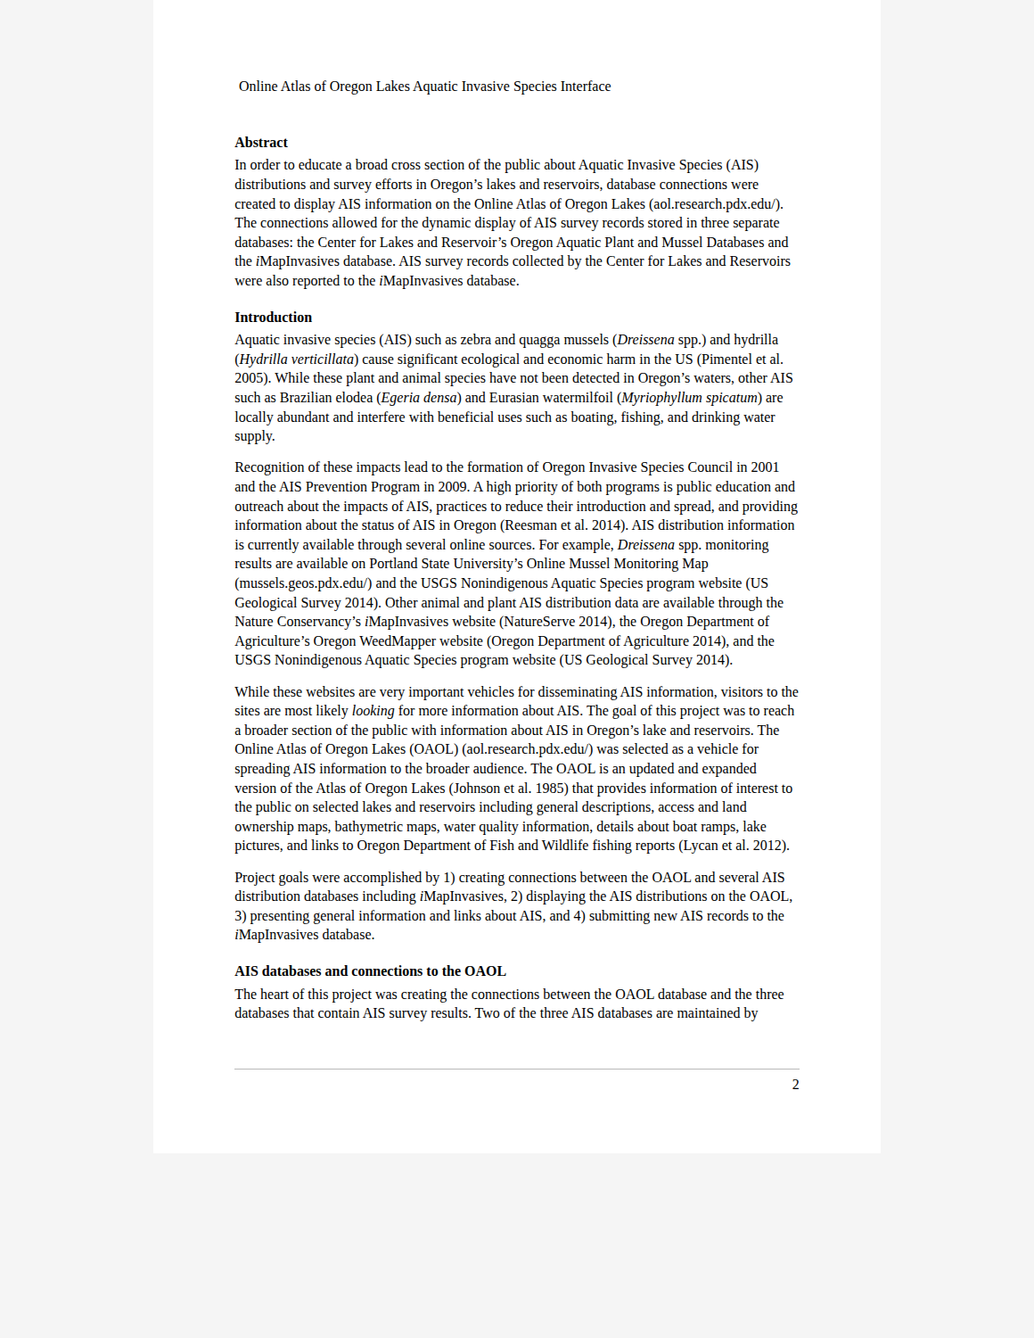Online Atlas of Oregon Lakes Aquatic Invasive Species Interface
Abstract
In order to educate a broad cross section of the public about Aquatic Invasive Species (AIS) distributions and survey efforts in Oregon’s lakes and reservoirs, database connections were created to display AIS information on the Online Atlas of Oregon Lakes (aol.research.pdx.edu/). The connections allowed for the dynamic display of AIS survey records stored in three separate databases: the Center for Lakes and Reservoir’s Oregon Aquatic Plant and Mussel Databases and the i MapInvasives database. AIS survey records collected by the Center for Lakes and Reservoirs were also reported to the i MapInvasives database.
Introduction
Aquatic invasive species (AIS) such as zebra and quagga mussels (Dreissena spp.) and hydrilla (Hydrilla verticillata) cause significant ecological and economic harm in the US (Pimentel et al. 2005). While these plant and animal species have not been detected in Oregon’s waters, other AIS such as Brazilian elodea (Egeria densa) and Eurasian watermilfoil (Myriophyllum spicatum) are locally abundant and interfere with beneficial uses such as boating, fishing, and drinking water supply.
Recognition of these impacts lead to the formation of Oregon Invasive Species Council in 2001 and the AIS Prevention Program in 2009. A high priority of both programs is public education and outreach about the impacts of AIS, practices to reduce their introduction and spread, and providing information about the status of AIS in Oregon (Reesman et al. 2014). AIS distribution information is currently available through several online sources. For example, Dreissena spp. monitoring results are available on Portland State University’s Online Mussel Monitoring Map (mussels.geos.pdx.edu/) and the USGS Nonindigenous Aquatic Species program website (US Geological Survey 2014). Other animal and plant AIS distribution data are available through the Nature Conservancy’s i MapInvasives website (NatureServe 2014), the Oregon Department of Agriculture’s Oregon WeedMapper website (Oregon Department of Agriculture 2014), and the USGS Nonindigenous Aquatic Species program website (US Geological Survey 2014).
While these websites are very important vehicles for disseminating AIS information, visitors to the sites are most likely looking for more information about AIS. The goal of this project was to reach a broader section of the public with information about AIS in Oregon’s lake and reservoirs. The Online Atlas of Oregon Lakes (OAOL) (aol.research.pdx.edu/) was selected as a vehicle for spreading AIS information to the broader audience. The OAOL is an updated and expanded version of the Atlas of Oregon Lakes (Johnson et al. 1985) that provides information of interest to the public on selected lakes and reservoirs including general descriptions, access and land ownership maps, bathymetric maps, water quality information, details about boat ramps, lake pictures, and links to Oregon Department of Fish and Wildlife fishing reports (Lycan et al. 2012).
Project goals were accomplished by 1) creating connections between the OAOL and several AIS distribution databases including i MapInvasives, 2) displaying the AIS distributions on the OAOL, 3) presenting general information and links about AIS, and 4) submitting new AIS records to the i MapInvasives database.
AIS databases and connections to the OAOL
The heart of this project was creating the connections between the OAOL database and the three databases that contain AIS survey results. Two of the three AIS databases are maintained by
2